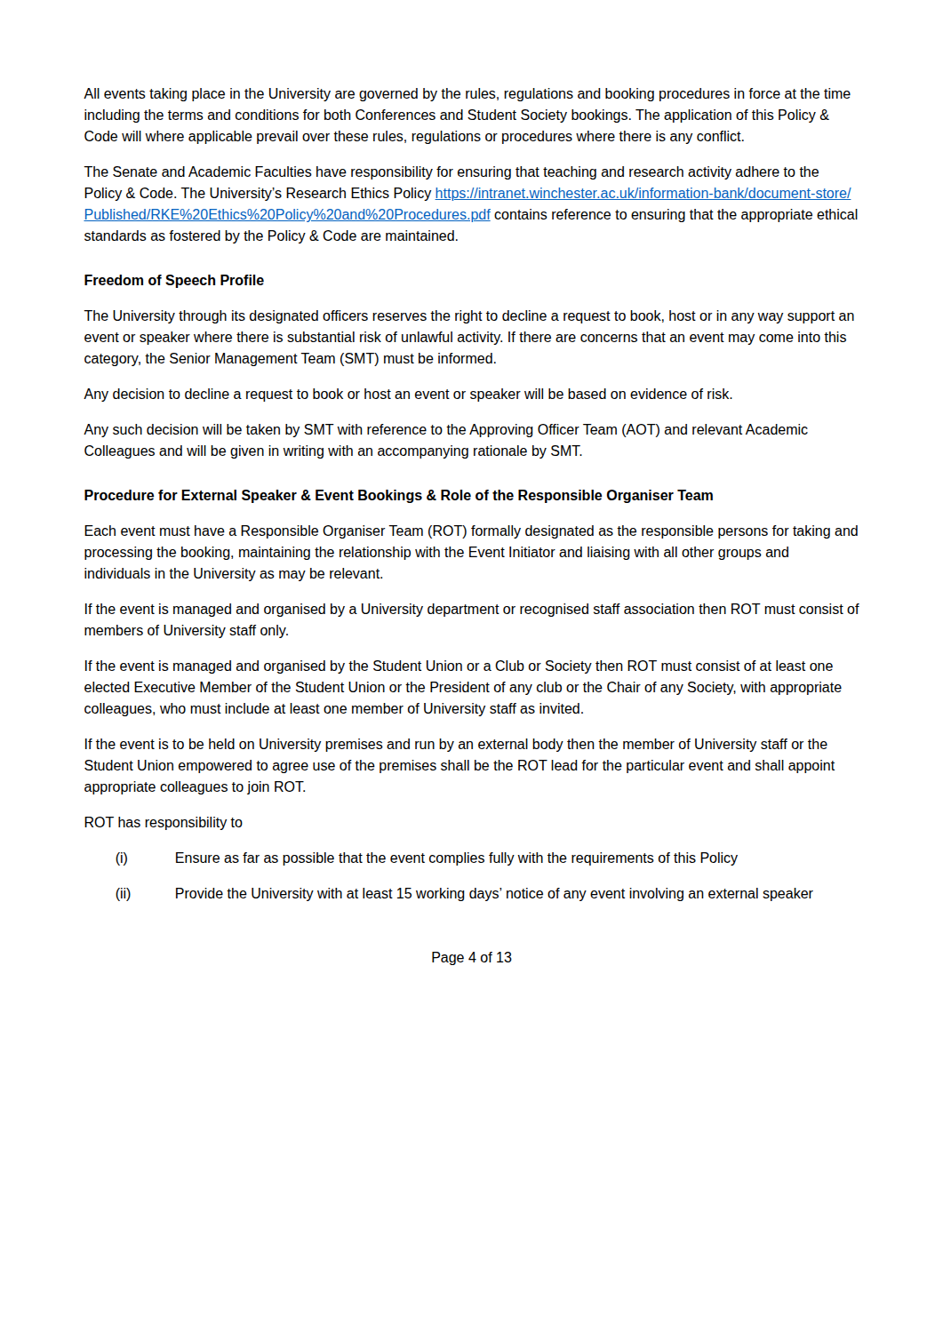All events taking place in the University are governed by the rules, regulations and booking procedures in force at the time including the terms and conditions for both Conferences and Student Society bookings. The application of this Policy & Code will where applicable prevail over these rules, regulations or procedures where there is any conflict.
The Senate and Academic Faculties have responsibility for ensuring that teaching and research activity adhere to the Policy & Code. The University’s Research Ethics Policy https://intranet.winchester.ac.uk/information-bank/document-store/Published/RKE%20Ethics%20Policy%20and%20Procedures.pdf contains reference to ensuring that the appropriate ethical standards as fostered by the Policy & Code are maintained.
Freedom of Speech Profile
The University through its designated officers reserves the right to decline a request to book, host or in any way support an event or speaker where there is substantial risk of unlawful activity. If there are concerns that an event may come into this category, the Senior Management Team (SMT) must be informed.
Any decision to decline a request to book or host an event or speaker will be based on evidence of risk.
Any such decision will be taken by SMT with reference to the Approving Officer Team (AOT) and relevant Academic Colleagues and will be given in writing with an accompanying rationale by SMT.
Procedure for External Speaker & Event Bookings & Role of the Responsible Organiser Team
Each event must have a Responsible Organiser Team (ROT) formally designated as the responsible persons for taking and processing the booking, maintaining the relationship with the Event Initiator and liaising with all other groups and individuals in the University as may be relevant.
If the event is managed and organised by a University department or recognised staff association then ROT must consist of members of University staff only.
If the event is managed and organised by the Student Union or a Club or Society then ROT must consist of at least one elected Executive Member of the Student Union or the President of any club or the Chair of any Society, with appropriate colleagues, who must include at least one member of University staff as invited.
If the event is to be held on University premises and run by an external body then the member of University staff or the Student Union empowered to agree use of the premises shall be the ROT lead for the particular event and shall appoint appropriate colleagues to join ROT.
ROT has responsibility to
(i) Ensure as far as possible that the event complies fully with the requirements of this Policy
(ii) Provide the University with at least 15 working days’ notice of any event involving an external speaker
Page 4 of 13